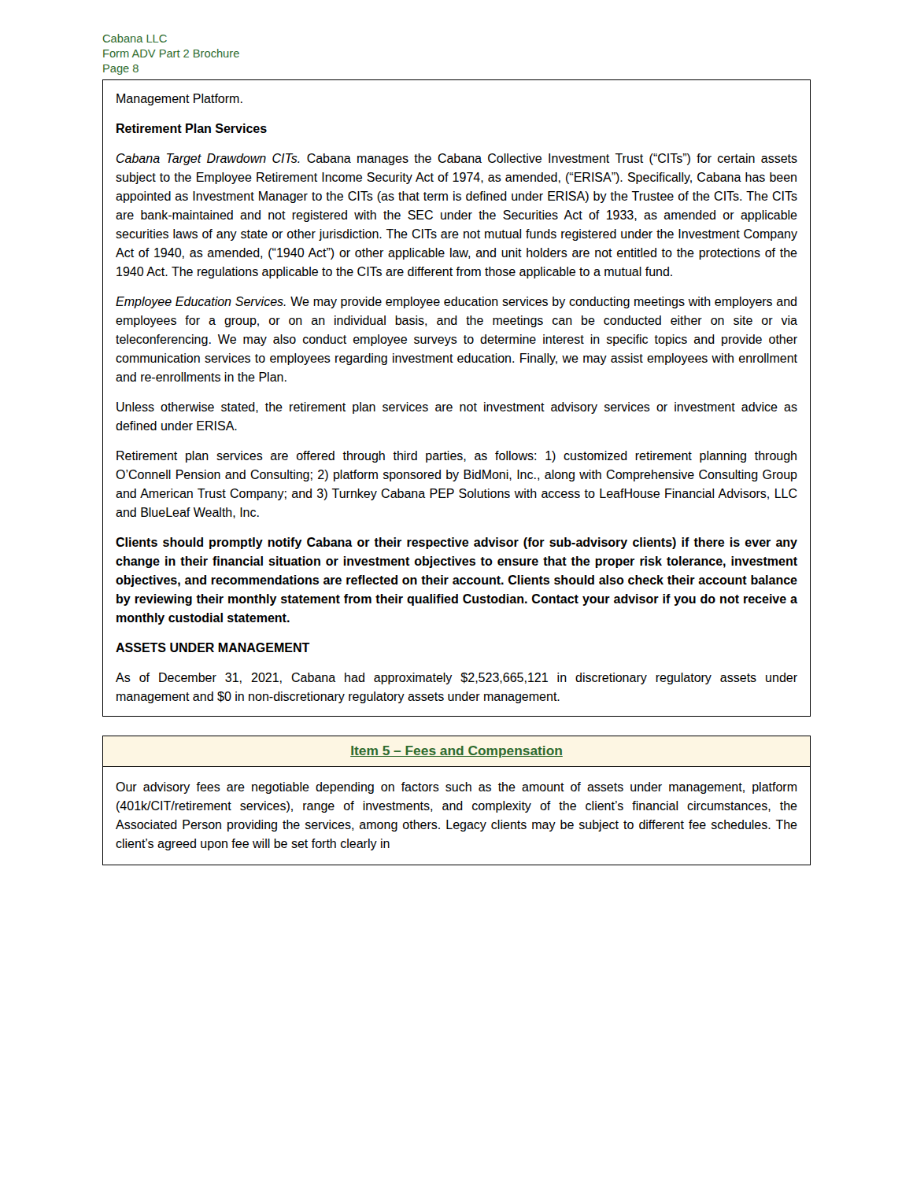Cabana LLC
Form ADV Part 2 Brochure
Page 8
Management Platform.
Retirement Plan Services
Cabana Target Drawdown CITs. Cabana manages the Cabana Collective Investment Trust (“CITs”) for certain assets subject to the Employee Retirement Income Security Act of 1974, as amended, (“ERISA”). Specifically, Cabana has been appointed as Investment Manager to the CITs (as that term is defined under ERISA) by the Trustee of the CITs. The CITs are bank-maintained and not registered with the SEC under the Securities Act of 1933, as amended or applicable securities laws of any state or other jurisdiction. The CITs are not mutual funds registered under the Investment Company Act of 1940, as amended, (“1940 Act”) or other applicable law, and unit holders are not entitled to the protections of the 1940 Act. The regulations applicable to the CITs are different from those applicable to a mutual fund.
Employee Education Services. We may provide employee education services by conducting meetings with employers and employees for a group, or on an individual basis, and the meetings can be conducted either on site or via teleconferencing. We may also conduct employee surveys to determine interest in specific topics and provide other communication services to employees regarding investment education. Finally, we may assist employees with enrollment and re-enrollments in the Plan.
Unless otherwise stated, the retirement plan services are not investment advisory services or investment advice as defined under ERISA.
Retirement plan services are offered through third parties, as follows: 1) customized retirement planning through O’Connell Pension and Consulting; 2) platform sponsored by BidMoni, Inc., along with Comprehensive Consulting Group and American Trust Company; and 3) Turnkey Cabana PEP Solutions with access to LeafHouse Financial Advisors, LLC and BlueLeaf Wealth, Inc.
Clients should promptly notify Cabana or their respective advisor (for sub-advisory clients) if there is ever any change in their financial situation or investment objectives to ensure that the proper risk tolerance, investment objectives, and recommendations are reflected on their account. Clients should also check their account balance by reviewing their monthly statement from their qualified Custodian. Contact your advisor if you do not receive a monthly custodial statement.
ASSETS UNDER MANAGEMENT
As of December 31, 2021, Cabana had approximately $2,523,665,121 in discretionary regulatory assets under management and $0 in non-discretionary regulatory assets under management.
Item 5 – Fees and Compensation
Our advisory fees are negotiable depending on factors such as the amount of assets under management, platform (401k/CIT/retirement services), range of investments, and complexity of the client’s financial circumstances, the Associated Person providing the services, among others. Legacy clients may be subject to different fee schedules. The client’s agreed upon fee will be set forth clearly in